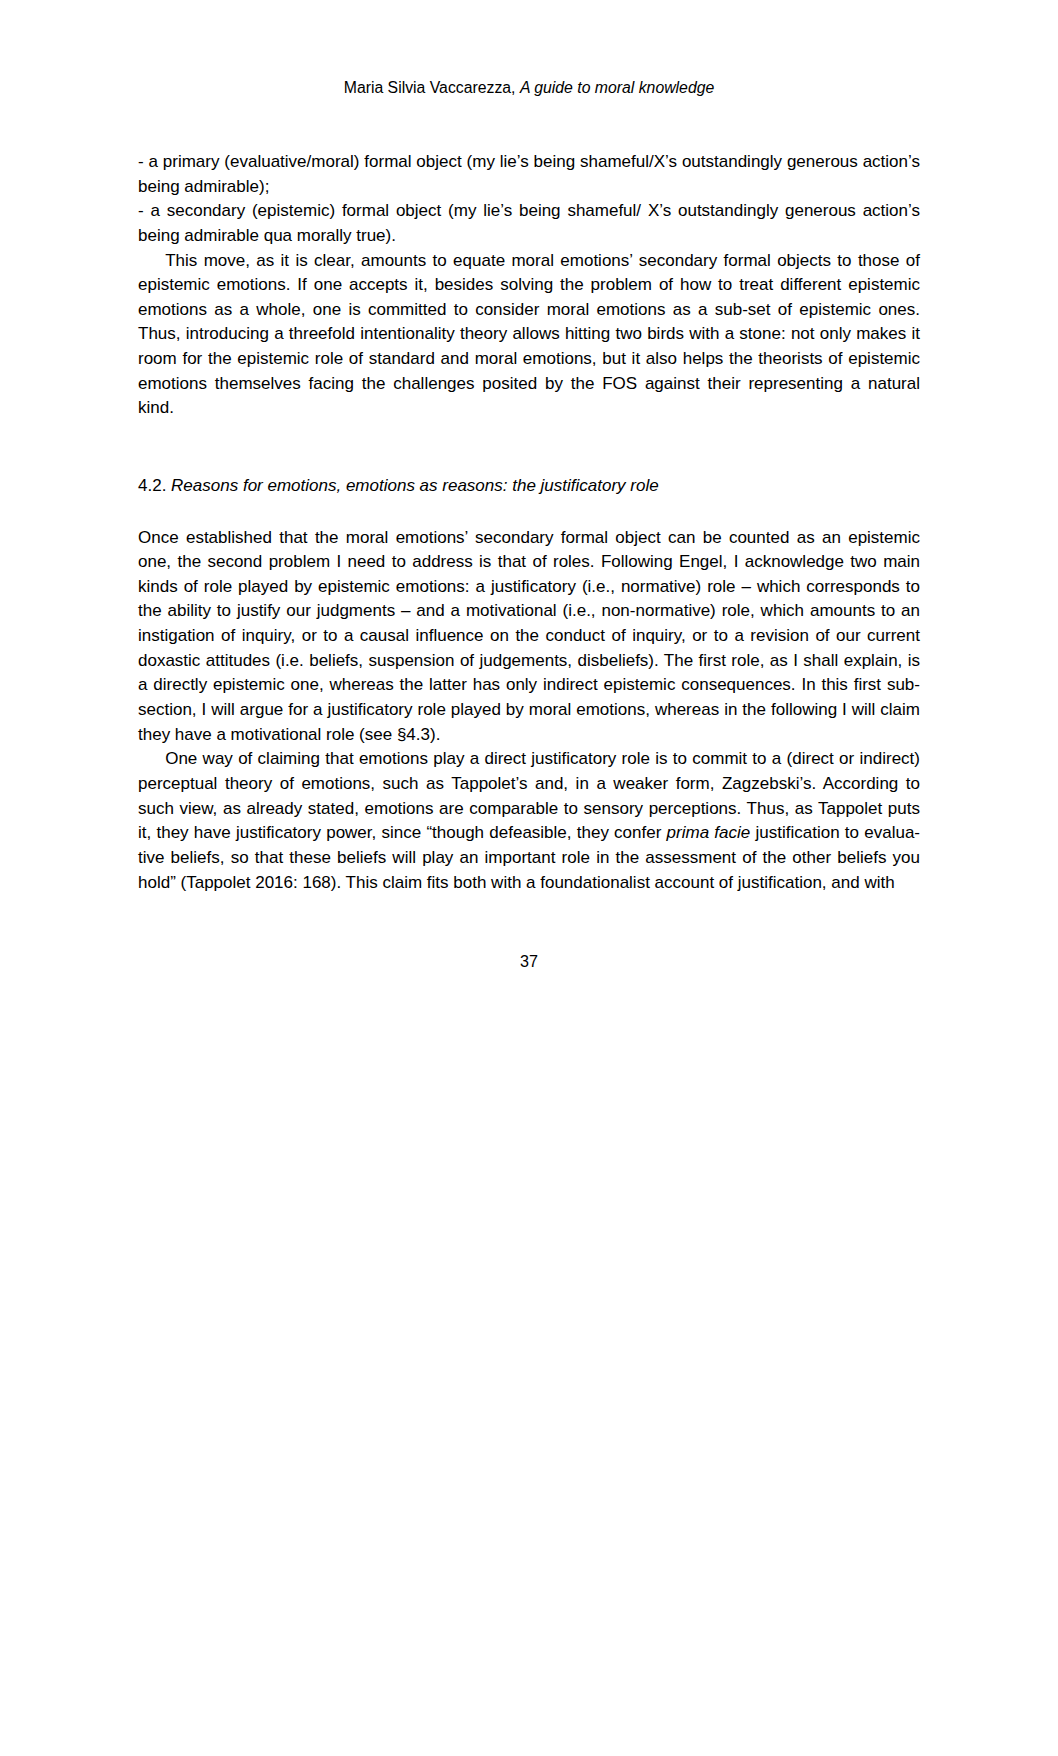Maria Silvia Vaccarezza, A guide to moral knowledge
- a primary (evaluative/moral) formal object (my lie’s being shameful/X’s outstandingly generous action’s being admirable);
- a secondary (epistemic) formal object (my lie’s being shameful/ X’s outstandingly generous action’s being admirable qua morally true).
This move, as it is clear, amounts to equate moral emotions’ secondary formal objects to those of epistemic emotions. If one accepts it, besides solving the problem of how to treat different epistemic emotions as a whole, one is committed to consider moral emotions as a sub-set of epistemic ones. Thus, introducing a threefold intentionality theory allows hitting two birds with a stone: not only makes it room for the epistemic role of standard and moral emotions, but it also helps the theorists of epistemic emotions themselves facing the challenges posited by the FOS against their representing a natural kind.
4.2. Reasons for emotions, emotions as reasons: the justificatory role
Once established that the moral emotions’ secondary formal object can be counted as an epistemic one, the second problem I need to address is that of roles. Following Engel, I acknowledge two main kinds of role played by epistemic emotions: a justificatory (i.e., normative) role – which corresponds to the ability to justify our judgments – and a motivational (i.e., non-normative) role, which amounts to an instigation of inquiry, or to a causal influence on the conduct of inquiry, or to a revision of our current doxastic attitudes (i.e. beliefs, suspension of judgements, disbeliefs). The first role, as I shall explain, is a directly epistemic one, whereas the latter has only indirect epistemic consequences. In this first sub-section, I will argue for a justificatory role played by moral emotions, whereas in the following I will claim they have a motivational role (see §4.3).
One way of claiming that emotions play a direct justificatory role is to commit to a (direct or indirect) perceptual theory of emotions, such as Tappolet’s and, in a weaker form, Zagzebski’s. According to such view, as already stated, emotions are comparable to sensory perceptions. Thus, as Tappolet puts it, they have justificatory power, since “though defeasible, they confer prima facie justification to evaluative beliefs, so that these beliefs will play an important role in the assessment of the other beliefs you hold” (Tappolet 2016: 168). This claim fits both with a foundationalist account of justification, and with
37